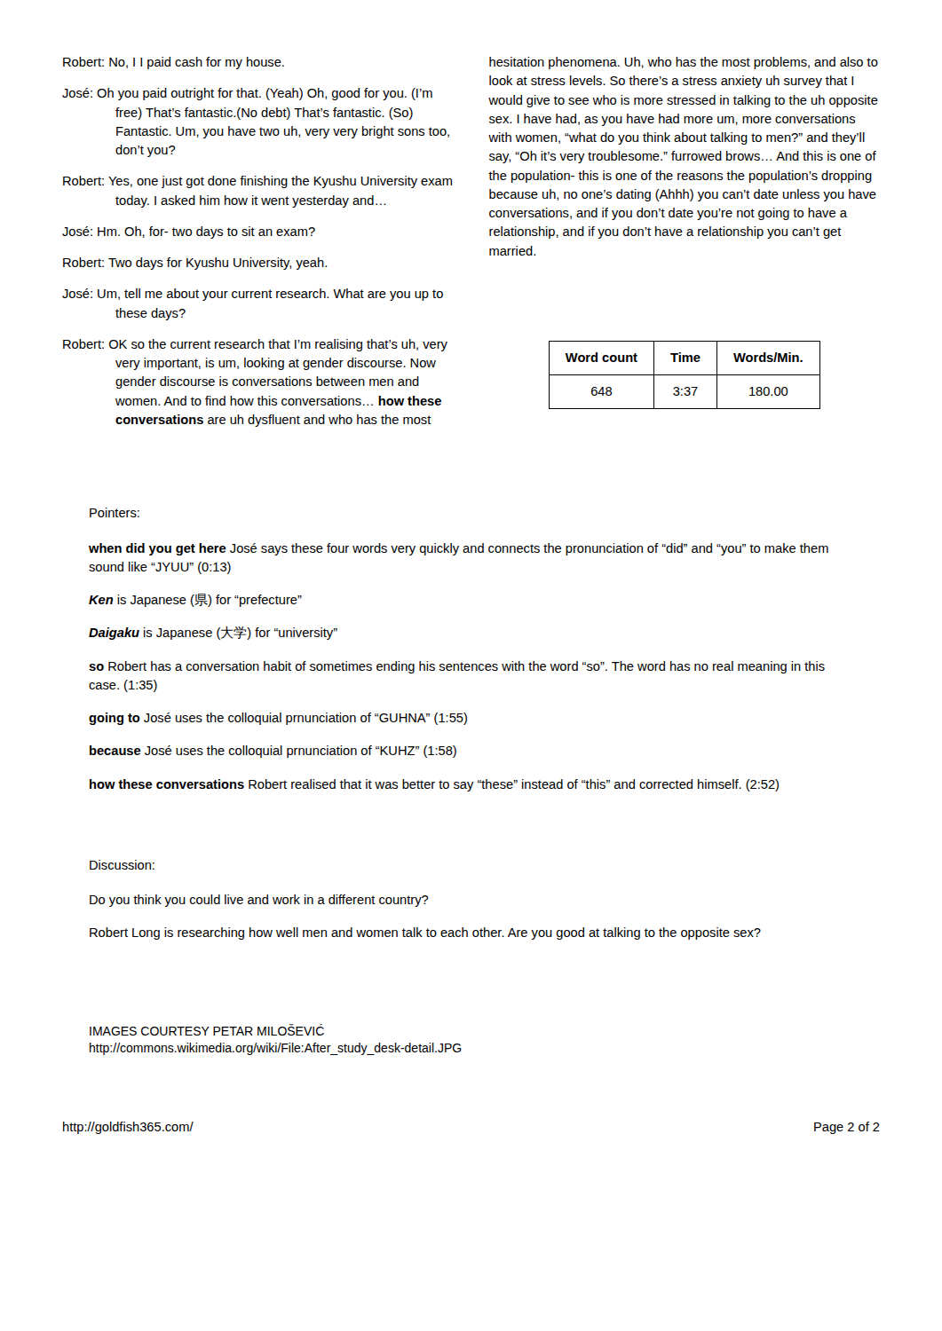Robert: No, I I paid cash for my house.
José: Oh you paid outright for that. (Yeah) Oh, good for you. (I’m free) That’s fantastic.(No debt) That’s fantastic. (So) Fantastic. Um, you have two uh, very very bright sons too, don’t you?
Robert: Yes, one just got done finishing the Kyushu University exam today. I asked him how it went yesterday and…
José: Hm. Oh, for- two days to sit an exam?
Robert: Two days for Kyushu University, yeah.
José: Um, tell me about your current research. What are you up to these days?
Robert: OK so the current research that I’m realising that’s uh, very very important, is um, looking at gender discourse. Now gender discourse is conversations between men and women. And to find how this conversations… how these conversations are uh dysfluent and who has the most
hesitation phenomena. Uh, who has the most problems, and also to look at stress levels. So there’s a stress anxiety uh survey that I would give to see who is more stressed in talking to the uh opposite sex. I have had, as you have had more um, more conversations with women, “what do you think about talking to men?” and they’ll say, “Oh it’s very troublesome.” furrowed brows… And this is one of the population- this is one of the reasons the population’s dropping because uh, no one’s dating (Ahhh) you can’t date unless you have conversations, and if you don’t date you’re not going to have a relationship, and if you don’t have a relationship you can’t get married.
| Word count | Time | Words/Min. |
| --- | --- | --- |
| 648 | 3:37 | 180.00 |
Pointers:
when did you get here José says these four words very quickly and connects the pronunciation of “did” and “you” to make them sound like “JYUU” (0:13)
Ken is Japanese (県) for “prefecture”
Daigaku is Japanese (大学) for “university”
so Robert has a conversation habit of sometimes ending his sentences with the word “so”. The word has no real meaning in this case. (1:35)
going to José uses the colloquial prnunciation of “GUHNA” (1:55)
because José uses the colloquial prnunciation of “KUHZ” (1:58)
how these conversations Robert realised that it was better to say “these” instead of “this” and corrected himself. (2:52)
Discussion:
Do you think you could live and work in a different country?
Robert Long is researching how well men and women talk to each other. Are you good at talking to the opposite sex?
IMAGES COURTESY PETAR MILOŠEVIĆ
http://commons.wikimedia.org/wiki/File:After_study_desk-detail.JPG
http://goldfish365.com/ Page 2 of 2